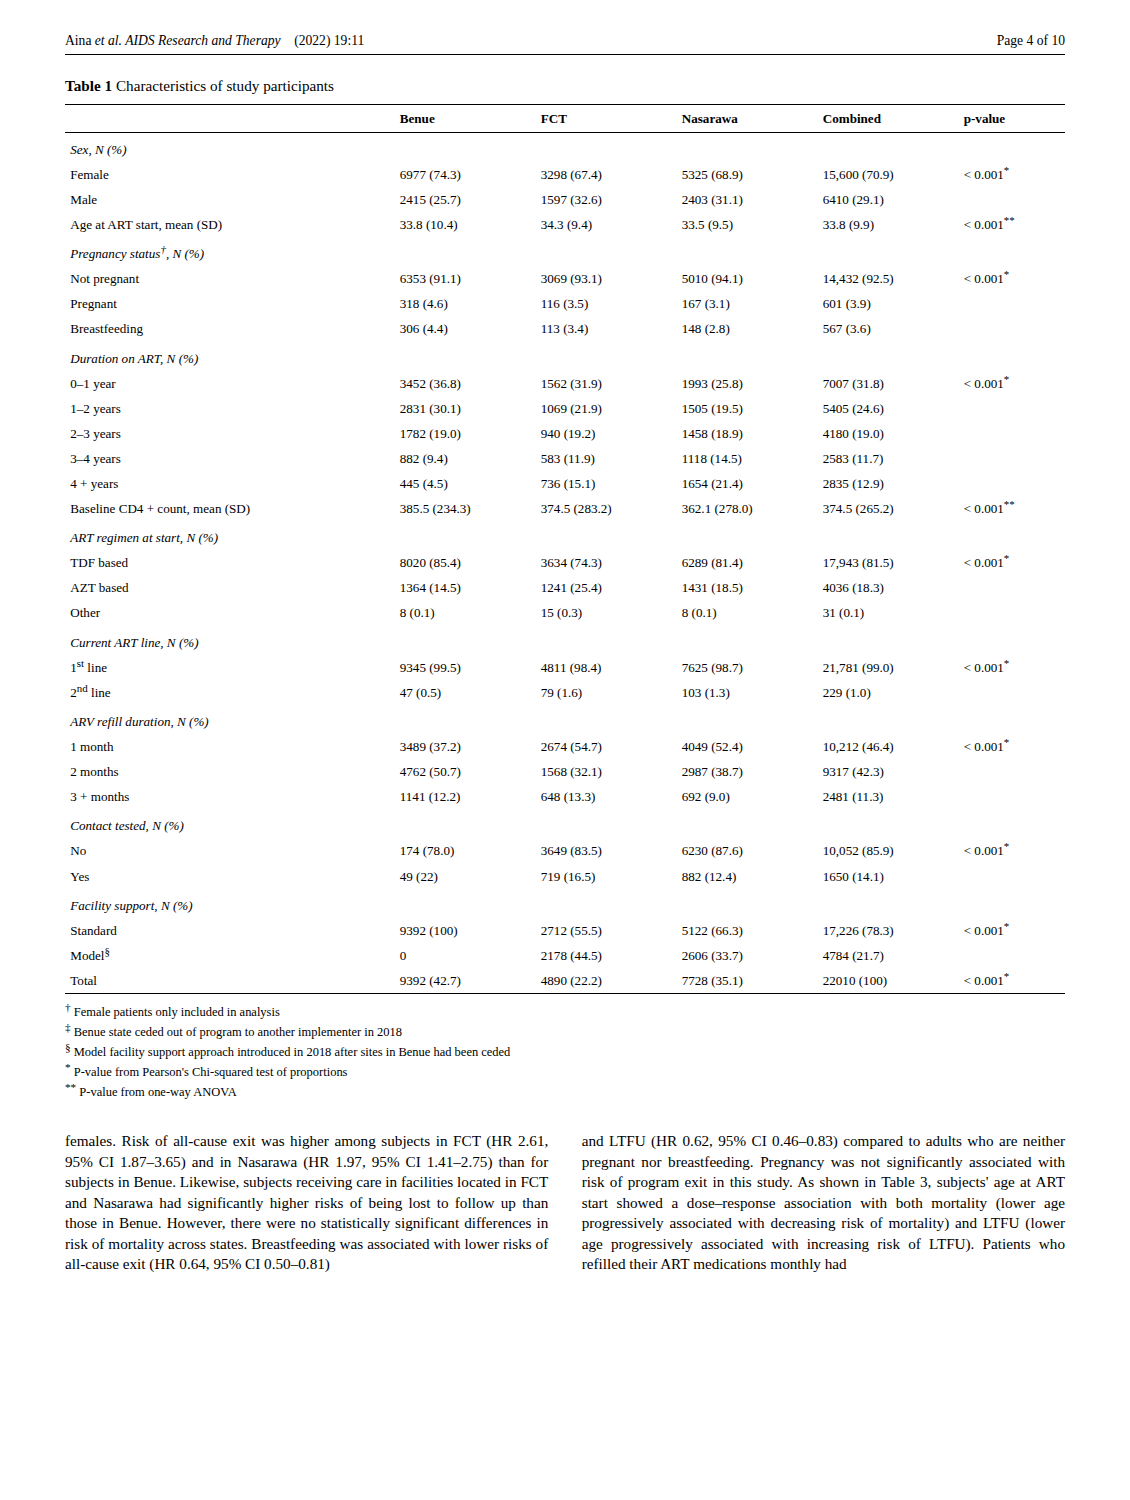Aina et al. AIDS Research and Therapy (2022) 19:11
Page 4 of 10
Table 1 Characteristics of study participants
| | Benue | FCT | Nasarawa | Combined | p-value |
| --- | --- | --- | --- | --- | --- |
| Sex, N (%) |
| Female | 6977 (74.3) | 3298 (67.4) | 5325 (68.9) | 15,600 (70.9) | < 0.001 * |
| Male | 2415 (25.7) | 1597 (32.6) | 2403 (31.1) | 6410 (29.1) | |
| Age at ART start, mean (SD) | 33.8 (10.4) | 34.3 (9.4) | 33.5 (9.5) | 33.8 (9.9) | < 0.001 ** |
| Pregnancy status † , N (%) |
| Not pregnant | 6353 (91.1) | 3069 (93.1) | 5010 (94.1) | 14,432 (92.5) | < 0.001 * |
| Pregnant | 318 (4.6) | 116 (3.5) | 167 (3.1) | 601 (3.9) | |
| Breastfeeding | 306 (4.4) | 113 (3.4) | 148 (2.8) | 567 (3.6) | |
| Duration on ART, N (%) |
| 0–1 year | 3452 (36.8) | 1562 (31.9) | 1993 (25.8) | 7007 (31.8) | < 0.001 * |
| 1–2 years | 2831 (30.1) | 1069 (21.9) | 1505 (19.5) | 5405 (24.6) | |
| 2–3 years | 1782 (19.0) | 940 (19.2) | 1458 (18.9) | 4180 (19.0) | |
| 3–4 years | 882 (9.4) | 583 (11.9) | 1118 (14.5) | 2583 (11.7) | |
| 4 + years | 445 (4.5) | 736 (15.1) | 1654 (21.4) | 2835 (12.9) | |
| Baseline CD4 + count, mean (SD) | 385.5 (234.3) | 374.5 (283.2) | 362.1 (278.0) | 374.5 (265.2) | < 0.001 ** |
| ART regimen at start, N (%) |
| TDF based | 8020 (85.4) | 3634 (74.3) | 6289 (81.4) | 17,943 (81.5) | < 0.001 * |
| AZT based | 1364 (14.5) | 1241 (25.4) | 1431 (18.5) | 4036 (18.3) | |
| Other | 8 (0.1) | 15 (0.3) | 8 (0.1) | 31 (0.1) | |
| Current ART line, N (%) |
| 1 st line | 9345 (99.5) | 4811 (98.4) | 7625 (98.7) | 21,781 (99.0) | < 0.001 * |
| 2 nd line | 47 (0.5) | 79 (1.6) | 103 (1.3) | 229 (1.0) | |
| ARV refill duration, N (%) |
| 1 month | 3489 (37.2) | 2674 (54.7) | 4049 (52.4) | 10,212 (46.4) | < 0.001 * |
| 2 months | 4762 (50.7) | 1568 (32.1) | 2987 (38.7) | 9317 (42.3) | |
| 3 + months | 1141 (12.2) | 648 (13.3) | 692 (9.0) | 2481 (11.3) | |
| Contact tested, N (%) |
| No | 174 (78.0) | 3649 (83.5) | 6230 (87.6) | 10,052 (85.9) | < 0.001 * |
| Yes | 49 (22) | 719 (16.5) | 882 (12.4) | 1650 (14.1) | |
| Facility support, N (%) |
| Standard | 9392 (100) | 2712 (55.5) | 5122 (66.3) | 17,226 (78.3) | < 0.001 * |
| Model § | 0 | 2178 (44.5) | 2606 (33.7) | 4784 (21.7) | |
| Total | 9392 (42.7) | 4890 (22.2) | 7728 (35.1) | 22010 (100) | < 0.001 * |
† Female patients only included in analysis
‡ Benue state ceded out of program to another implementer in 2018
§ Model facility support approach introduced in 2018 after sites in Benue had been ceded
* P-value from Pearson's Chi-squared test of proportions
** P-value from one-way ANOVA
females. Risk of all-cause exit was higher among subjects in FCT (HR 2.61, 95% CI 1.87–3.65) and in Nasarawa (HR 1.97, 95% CI 1.41–2.75) than for subjects in Benue. Likewise, subjects receiving care in facilities located in FCT and Nasarawa had significantly higher risks of being lost to follow up than those in Benue. However, there were no statistically significant differences in risk of mortality across states. Breastfeeding was associated with lower risks of all-cause exit (HR 0.64, 95% CI 0.50–0.81)
and LTFU (HR 0.62, 95% CI 0.46–0.83) compared to adults who are neither pregnant nor breastfeeding. Pregnancy was not significantly associated with risk of program exit in this study. As shown in Table 3, subjects' age at ART start showed a dose–response association with both mortality (lower age progressively associated with decreasing risk of mortality) and LTFU (lower age progressively associated with increasing risk of LTFU). Patients who refilled their ART medications monthly had